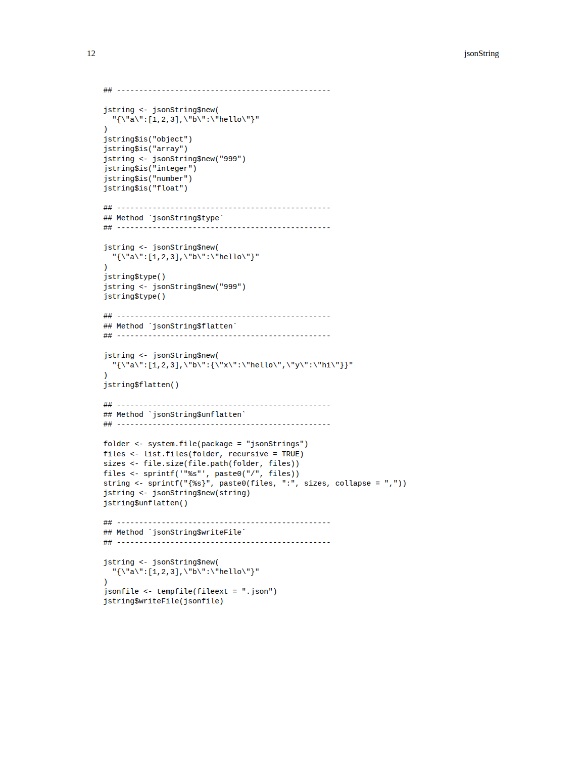12 jsonString
## ------------------------------------------------

jstring <- jsonString$new(
  "{\"a\":[1,2,3],\"b\":\"hello\"}"
)
jstring$is("object")
jstring$is("array")
jstring <- jsonString$new("999")
jstring$is("integer")
jstring$is("number")
jstring$is("float")
## ------------------------------------------------
## Method `jsonString$type`
## ------------------------------------------------

jstring <- jsonString$new(
  "{\"a\":[1,2,3],\"b\":\"hello\"}"
)
jstring$type()
jstring <- jsonString$new("999")
jstring$type()
## ------------------------------------------------
## Method `jsonString$flatten`
## ------------------------------------------------

jstring <- jsonString$new(
  "{\"a\":[1,2,3],\"b\":{\"x\":\"hello\",\"y\":\"hi\"}}"
)
jstring$flatten()
## ------------------------------------------------
## Method `jsonString$unflatten`
## ------------------------------------------------

folder <- system.file(package = "jsonStrings")
files <- list.files(folder, recursive = TRUE)
sizes <- file.size(file.path(folder, files))
files <- sprintf('"%s"', paste0("/", files))
string <- sprintf("{%s}", paste0(files, ":", sizes, collapse = ","))
jstring <- jsonString$new(string)
jstring$unflatten()
## ------------------------------------------------
## Method `jsonString$writeFile`
## ------------------------------------------------

jstring <- jsonString$new(
  "{\"a\":[1,2,3],\"b\":\"hello\"}"
)
jsonfile <- tempfile(fileext = ".json")
jstring$writeFile(jsonfile)